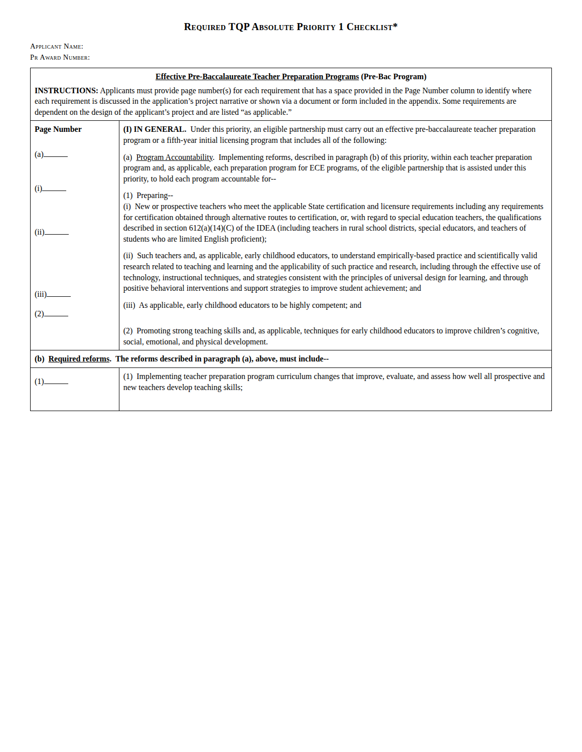Required TQP Absolute Priority 1 Checklist*
Applicant Name:
Pr Award Number:
| Effective Pre-Baccalaureate Teacher Preparation Programs (Pre-Bac Program) INSTRUCTIONS: Applicants must provide page number(s) for each requirement that has a space provided in the Page Number column to identify where each requirement is discussed in the application’s project narrative or shown via a document or form included in the appendix. Some requirements are dependent on the design of the applicant’s project and are listed “as applicable.” |
| Page Number (a) (i) (ii) (iii) (2) | (I) IN GENERAL. Under this priority, an eligible partnership must carry out an effective pre-baccalaureate teacher preparation program or a fifth-year initial licensing program that includes all of the following: (a) Program Accountability . Implementing reforms, described in paragraph (b) of this priority, within each teacher preparation program and, as applicable, each preparation program for ECE programs, of the eligible partnership that is assisted under this priority, to hold each program accountable for-- (1) Preparing-- (i) New or prospective teachers who meet the applicable State certification and licensure requirements including any requirements for certification obtained through alternative routes to certification, or, with regard to special education teachers, the qualifications described in section 612(a)(14)(C) of the IDEA (including teachers in rural school districts, special educators, and teachers of students who are limited English proficient); (ii) Such teachers and, as applicable, early childhood educators, to understand empirically-based practice and scientifically valid research related to teaching and learning and the applicability of such practice and research, including through the effective use of technology, instructional techniques, and strategies consistent with the principles of universal design for learning, and through positive behavioral interventions and support strategies to improve student achievement; and (iii) As applicable, early childhood educators to be highly competent; and (2) Promoting strong teaching skills and, as applicable, techniques for early childhood educators to improve children’s cognitive, social, emotional, and physical development. |
| (b) Required reforms . The reforms described in paragraph (a), above, must include-- |
| (1) | (1) Implementing teacher preparation program curriculum changes that improve, evaluate, and assess how well all prospective and new teachers develop teaching skills; |